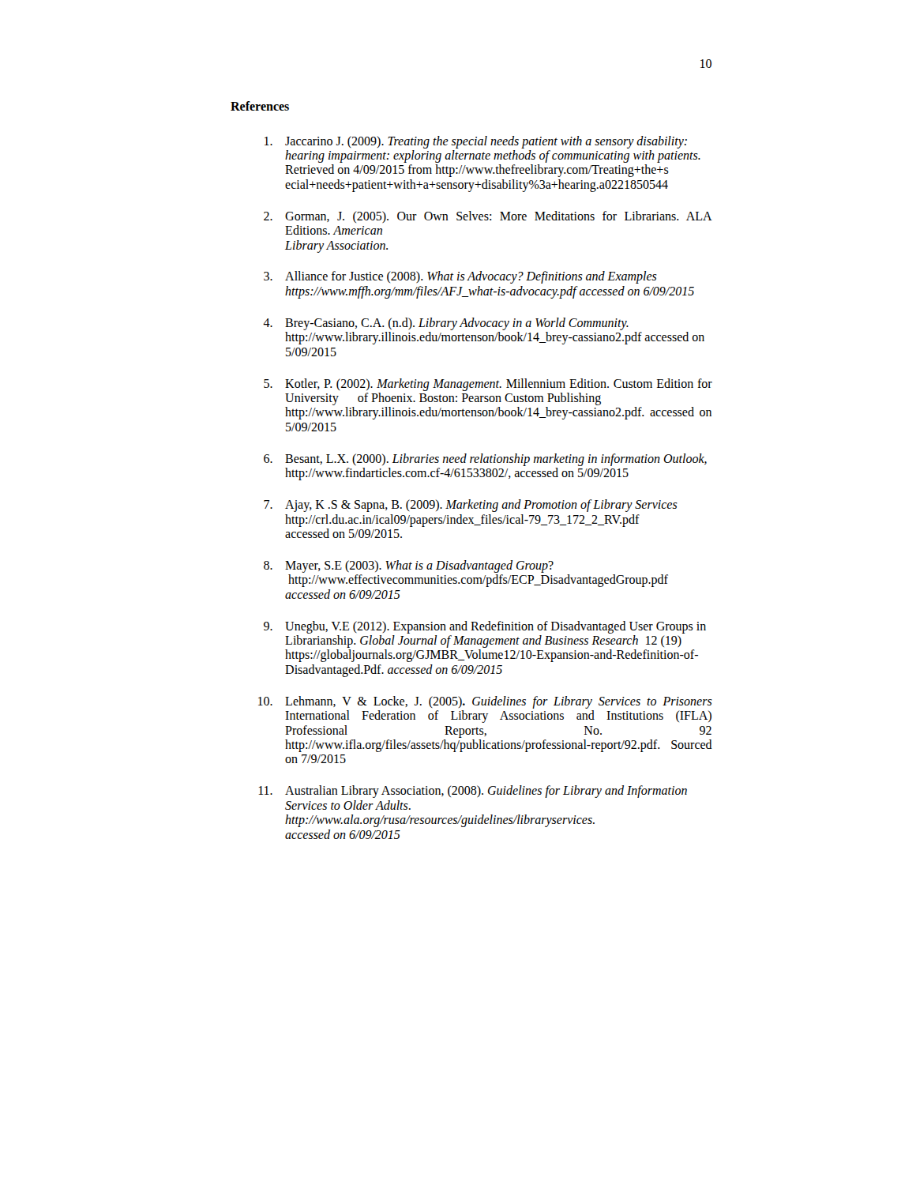10
References
Jaccarino J. (2009). Treating the special needs patient with a sensory disability: hearing impairment: exploring alternate methods of communicating with patients. Retrieved on 4/09/2015 from http://www.thefreelibrary.com/Treating+the+s ecial+needs+patient+with+a+sensory+disability%3a+hearing.a0221850544
Gorman, J. (2005). Our Own Selves: More Meditations for Librarians. ALA Editions. American
Library Association.
Alliance for Justice (2008). What is Advocacy? Definitions and Examples
https://www.mffh.org/mm/files/AFJ_what-is-advocacy.pdf accessed on 6/09/2015
Brey-Casiano, C.A. (n.d). Library Advocacy in a World Community.
http://www.library.illinois.edu/mortenson/book/14_brey-cassiano2.pdf accessed on 5/09/2015
Kotler, P. (2002). Marketing Management. Millennium Edition. Custom Edition for University of Phoenix. Boston: Pearson Custom Publishing
http://www.library.illinois.edu/mortenson/book/14_brey-cassiano2.pdf. accessed on 5/09/2015
Besant, L.X. (2000). Libraries need relationship marketing in information Outlook,
http://www.findarticles.com.cf-4/61533802/, accessed on 5/09/2015
Ajay, K .S & Sapna, B. (2009). Marketing and Promotion of Library Services
http://crl.du.ac.in/ical09/papers/index_files/ical-79_73_172_2_RV.pdf
accessed on 5/09/2015.
Mayer, S.E (2003). What is a Disadvantaged Group?
http://www.effectivecommunities.com/pdfs/ECP_DisadvantagedGroup.pdf accessed on 6/09/2015
Unegbu, V.E (2012). Expansion and Redefinition of Disadvantaged User Groups in Librarianship. Global Journal of Management and Business Research 12 (19)
https://globaljournals.org/GJMBR_Volume12/10-Expansion-and-Redefinition-of-
Disadvantaged.Pdf. accessed on 6/09/2015
Lehmann, V & Locke, J. (2005). Guidelines for Library Services to Prisoners International Federation of Library Associations and Institutions (IFLA) Professional Reports, No. 92 http://www.ifla.org/files/assets/hq/publications/professional-report/92.pdf. Sourced on 7/9/2015
Australian Library Association, (2008). Guidelines for Library and Information
Services to Older Adults. http://www.ala.org/rusa/resources/guidelines/libraryservices.
accessed on 6/09/2015